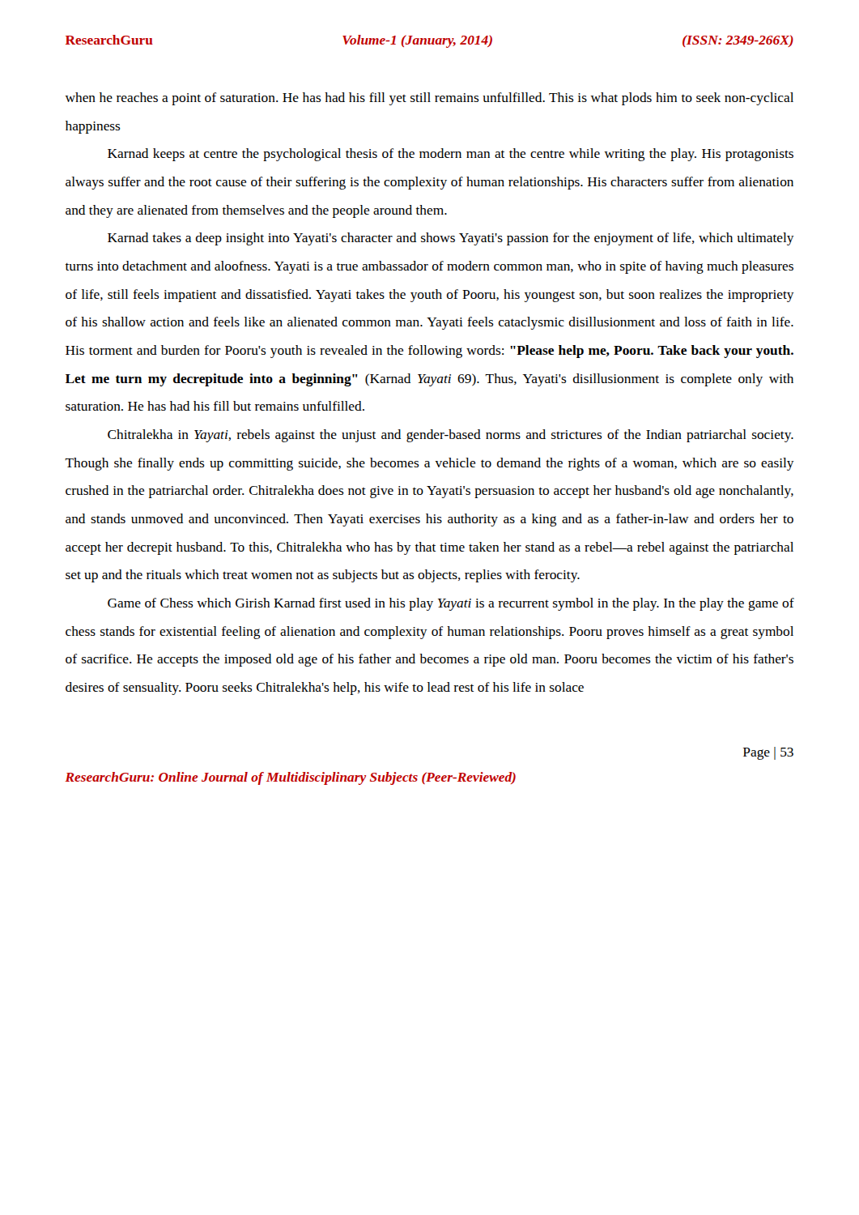ResearchGuru Volume-1 (January, 2014) (ISSN: 2349-266X)
when he reaches a point of saturation. He has had his fill yet still remains unfulfilled. This is what plods him to seek non-cyclical happiness
Karnad keeps at centre the psychological thesis of the modern man at the centre while writing the play. His protagonists always suffer and the root cause of their suffering is the complexity of human relationships. His characters suffer from alienation and they are alienated from themselves and the people around them.
Karnad takes a deep insight into Yayati's character and shows Yayati's passion for the enjoyment of life, which ultimately turns into detachment and aloofness. Yayati is a true ambassador of modern common man, who in spite of having much pleasures of life, still feels impatient and dissatisfied. Yayati takes the youth of Pooru, his youngest son, but soon realizes the impropriety of his shallow action and feels like an alienated common man. Yayati feels cataclysmic disillusionment and loss of faith in life. His torment and burden for Pooru's youth is revealed in the following words: "Please help me, Pooru. Take back your youth. Let me turn my decrepitude into a beginning" (Karnad Yayati 69). Thus, Yayati's disillusionment is complete only with saturation. He has had his fill but remains unfulfilled.
Chitralekha in Yayati, rebels against the unjust and gender-based norms and strictures of the Indian patriarchal society. Though she finally ends up committing suicide, she becomes a vehicle to demand the rights of a woman, which are so easily crushed in the patriarchal order. Chitralekha does not give in to Yayati's persuasion to accept her husband's old age nonchalantly, and stands unmoved and unconvinced. Then Yayati exercises his authority as a king and as a father-in-law and orders her to accept her decrepit husband. To this, Chitralekha who has by that time taken her stand as a rebel—a rebel against the patriarchal set up and the rituals which treat women not as subjects but as objects, replies with ferocity.
Game of Chess which Girish Karnad first used in his play Yayati is a recurrent symbol in the play. In the play the game of chess stands for existential feeling of alienation and complexity of human relationships. Pooru proves himself as a great symbol of sacrifice. He accepts the imposed old age of his father and becomes a ripe old man. Pooru becomes the victim of his father's desires of sensuality. Pooru seeks Chitralekha's help, his wife to lead rest of his life in solace
Page | 53
ResearchGuru: Online Journal of Multidisciplinary Subjects (Peer-Reviewed)